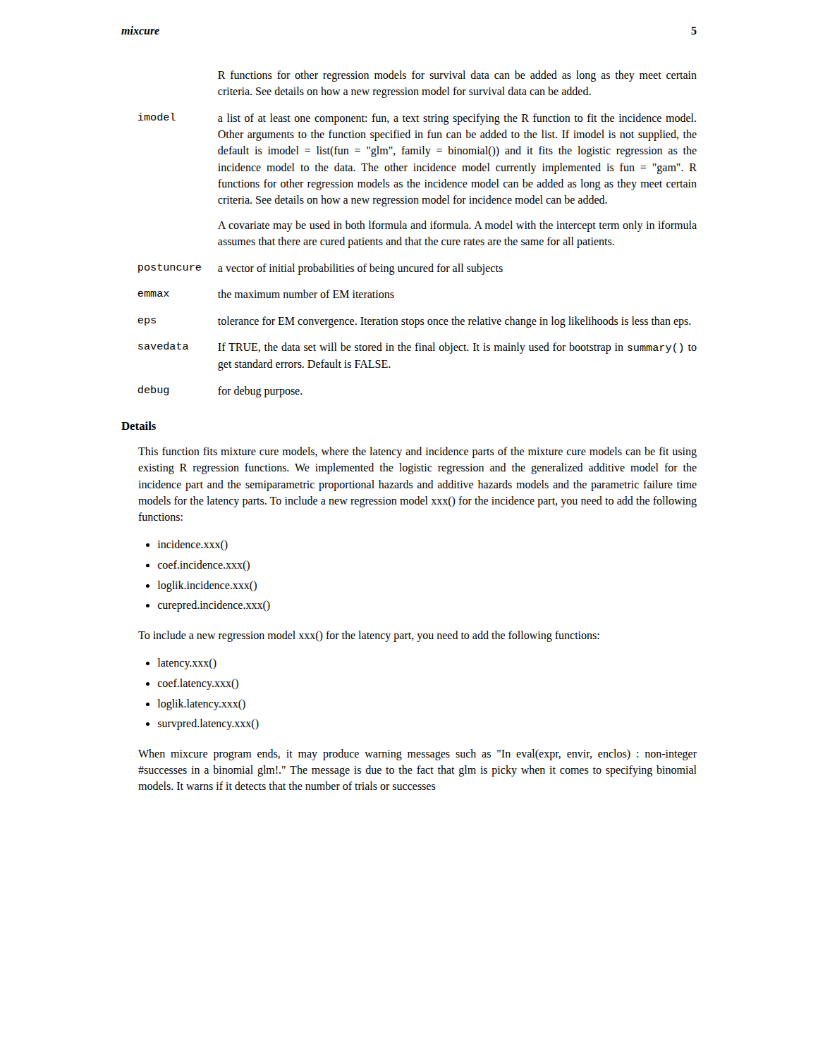mixcure 5
R functions for other regression models for survival data can be added as long as they meet certain criteria. See details on how a new regression model for survival data can be added.
imodel
a list of at least one component: fun, a text string specifying the R function to fit the incidence model. Other arguments to the function specified in fun can be added to the list. If imodel is not supplied, the default is imodel = list(fun = "glm", family = binomial()) and it fits the logistic regression as the incidence model to the data. The other incidence model currently implemented is fun = "gam". R functions for other regression models as the incidence model can be added as long as they meet certain criteria. See details on how a new regression model for incidence model can be added.
A covariate may be used in both lformula and iformula. A model with the intercept term only in iformula assumes that there are cured patients and that the cure rates are the same for all patients.
postuncure
a vector of initial probabilities of being uncured for all subjects
emmax
the maximum number of EM iterations
eps
tolerance for EM convergence. Iteration stops once the relative change in log likelihoods is less than eps.
savedata
If TRUE, the data set will be stored in the final object. It is mainly used for bootstrap in summary() to get standard errors. Default is FALSE.
debug
for debug purpose.
Details
This function fits mixture cure models, where the latency and incidence parts of the mixture cure models can be fit using existing R regression functions. We implemented the logistic regression and the generalized additive model for the incidence part and the semiparametric proportional hazards and additive hazards models and the parametric failure time models for the latency parts. To include a new regression model xxx() for the incidence part, you need to add the following functions:
incidence.xxx()
coef.incidence.xxx()
loglik.incidence.xxx()
curepred.incidence.xxx()
To include a new regression model xxx() for the latency part, you need to add the following functions:
latency.xxx()
coef.latency.xxx()
loglik.latency.xxx()
survpred.latency.xxx()
When mixcure program ends, it may produce warning messages such as "In eval(expr, envir, enclos) : non-integer #successes in a binomial glm!." The message is due to the fact that glm is picky when it comes to specifying binomial models. It warns if it detects that the number of trials or successes